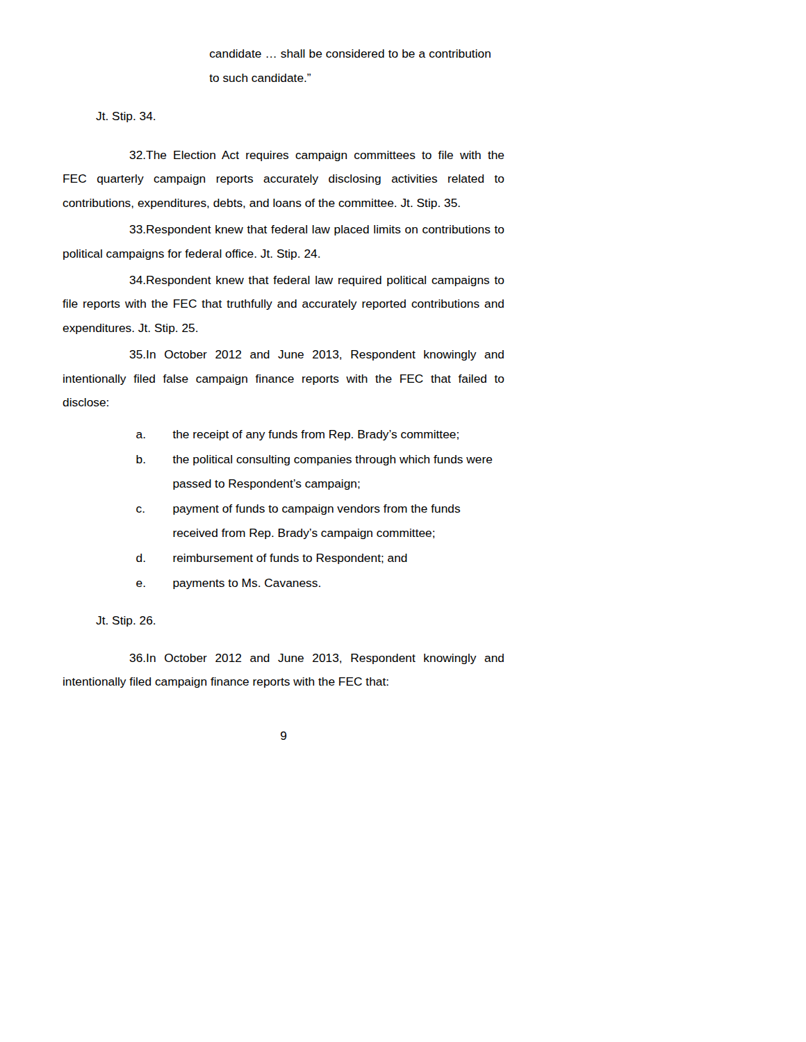candidate … shall be considered to be a contribution to such candidate.”
Jt. Stip. 34.
32. The Election Act requires campaign committees to file with the FEC quarterly campaign reports accurately disclosing activities related to contributions, expenditures, debts, and loans of the committee. Jt. Stip. 35.
33. Respondent knew that federal law placed limits on contributions to political campaigns for federal office. Jt. Stip. 24.
34. Respondent knew that federal law required political campaigns to file reports with the FEC that truthfully and accurately reported contributions and expenditures. Jt. Stip. 25.
35. In October 2012 and June 2013, Respondent knowingly and intentionally filed false campaign finance reports with the FEC that failed to disclose:
a. the receipt of any funds from Rep. Brady’s committee;
b. the political consulting companies through which funds were passed to Respondent’s campaign;
c. payment of funds to campaign vendors from the funds received from Rep. Brady’s campaign committee;
d. reimbursement of funds to Respondent; and
e. payments to Ms. Cavaness.
Jt. Stip. 26.
36. In October 2012 and June 2013, Respondent knowingly and intentionally filed campaign finance reports with the FEC that:
9